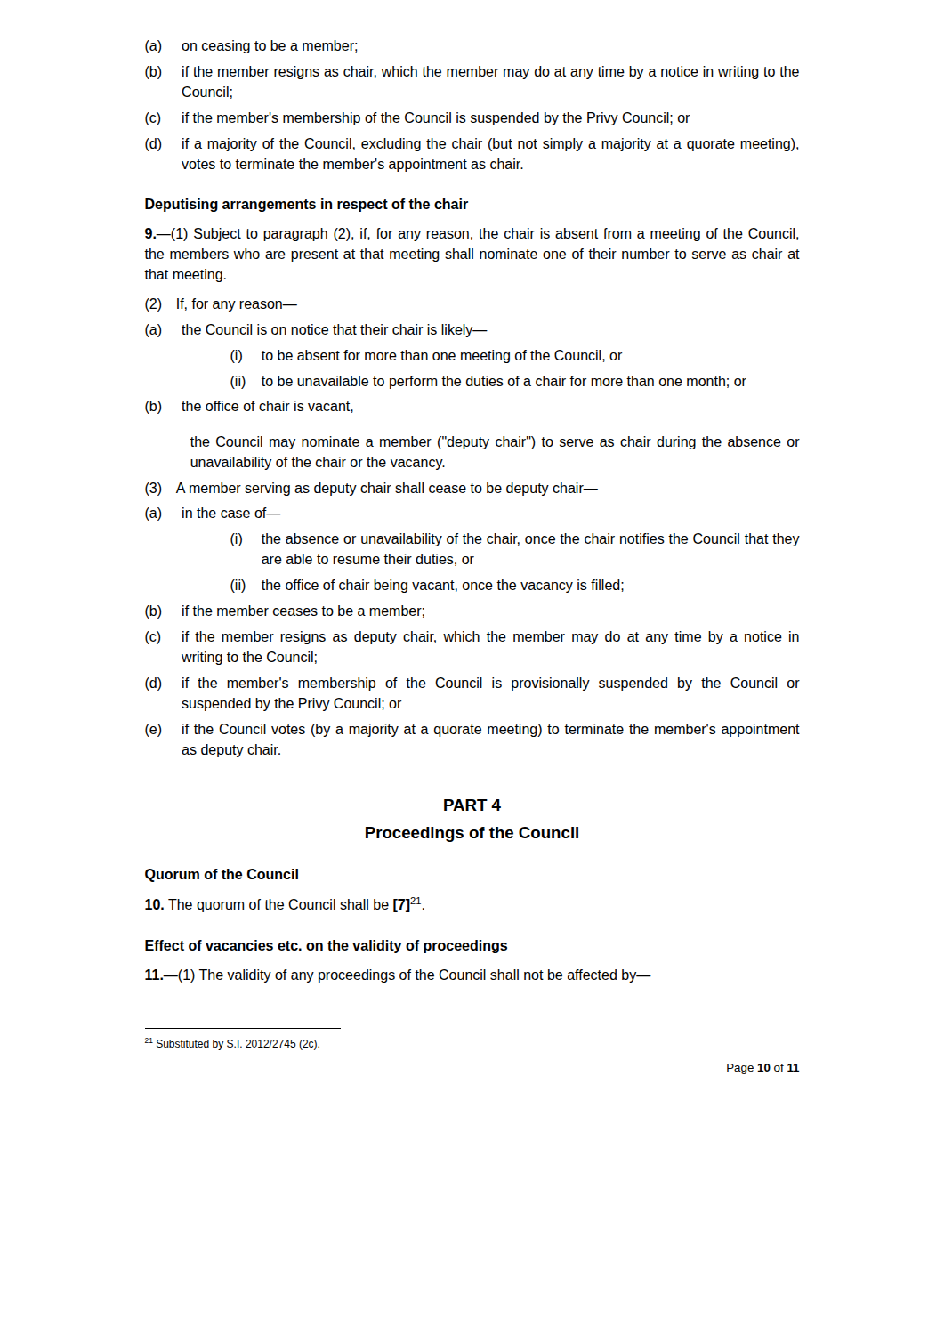(a) on ceasing to be a member;
(b) if the member resigns as chair, which the member may do at any time by a notice in writing to the Council;
(c) if the member's membership of the Council is suspended by the Privy Council; or
(d) if a majority of the Council, excluding the chair (but not simply a majority at a quorate meeting), votes to terminate the member's appointment as chair.
Deputising arrangements in respect of the chair
9.—(1) Subject to paragraph (2), if, for any reason, the chair is absent from a meeting of the Council, the members who are present at that meeting shall nominate one of their number to serve as chair at that meeting.
(2) If, for any reason—
(a) the Council is on notice that their chair is likely—
(i) to be absent for more than one meeting of the Council, or
(ii) to be unavailable to perform the duties of a chair for more than one month; or
(b) the office of chair is vacant,
the Council may nominate a member ("deputy chair") to serve as chair during the absence or unavailability of the chair or the vacancy.
(3) A member serving as deputy chair shall cease to be deputy chair—
(a) in the case of—
(i) the absence or unavailability of the chair, once the chair notifies the Council that they are able to resume their duties, or
(ii) the office of chair being vacant, once the vacancy is filled;
(b) if the member ceases to be a member;
(c) if the member resigns as deputy chair, which the member may do at any time by a notice in writing to the Council;
(d) if the member's membership of the Council is provisionally suspended by the Council or suspended by the Privy Council; or
(e) if the Council votes (by a majority at a quorate meeting) to terminate the member's appointment as deputy chair.
PART 4
Proceedings of the Council
Quorum of the Council
10. The quorum of the Council shall be [7]21.
Effect of vacancies etc. on the validity of proceedings
11.—(1) The validity of any proceedings of the Council shall not be affected by—
21 Substituted by S.I. 2012/2745 (2c).
Page 10 of 11